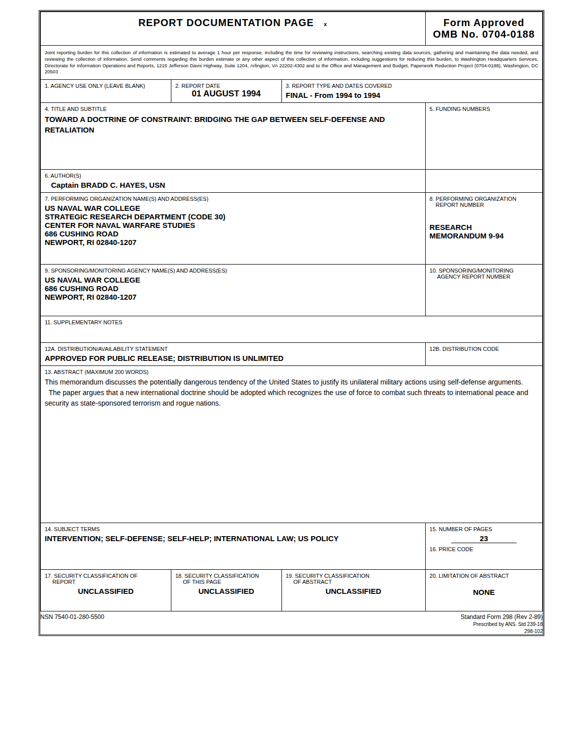| REPORT DOCUMENTATION PAGE x | Form Approved OMB No. 0704-0188 |
| Joint reporting burden for this collection of information is estimated to average 1 hour per response, including the time for reviewing instructions, searching existing data sources, gathering and maintaining the data needed, and reviewing the collection of information. Send comments regarding this burden estimate or any other aspect of this collection of information, including suggestions for reducing this burden, to Washington Headquarters Services, Directorate for Information Operations and Reports, 1215 Jefferson Davis Highway, Suite 1204, Arlington, VA 22202-4302 and to the Office and Management and Budget, Paperwork Reduction Project (0704-0188), Washington, DC 20503 |
| 1. AGENCY USE ONLY (Leave blank) | 2. REPORT DATE 01 AUGUST 1994 | 3. REPORT TYPE AND DATES COVERED FINAL - From 1994 to 1994 |
| 4. TITLE AND SUBTITLE TOWARD A DOCTRINE OF CONSTRAINT: BRIDGING THE GAP BETWEEN SELF-DEFENSE AND RETALIATION | 5. FUNDING NUMBERS |
| 6. AUTHOR(S) Captain BRADD C. HAYES, USN | |
| 7. PERFORMING ORGANIZATION NAME(S) AND ADDRESS(ES) US NAVAL WAR COLLEGE STRATEGIC RESEARCH DEPARTMENT (CODE 30) CENTER FOR NAVAL WARFARE STUDIES 686 CUSHING ROAD NEWPORT, RI 02840-1207 | 8. PERFORMING ORGANIZATION REPORT NUMBER RESEARCH MEMORANDUM 9-94 |
| 9. SPONSORING/MONITORING AGENCY NAME(S) AND ADDRESS(ES) US NAVAL WAR COLLEGE 686 CUSHING ROAD NEWPORT, RI 02840-1207 | 10. SPONSORING/MONITORING AGENCY REPORT NUMBER |
| 11. SUPPLEMENTARY NOTES |
| 12a. DISTRIBUTION/AVAILABILITY STATEMENT APPROVED FOR PUBLIC RELEASE; DISTRIBUTION IS UNLIMITED | 12b. DISTRIBUTION CODE |
| 13. ABSTRACT (Maximum 200 words) This memorandum discusses the potentially dangerous tendency of the United States to justify its unilateral military actions using self-defense arguments. The paper argues that a new international doctrine should be adopted which recognizes the use of force to combat such threats to international peace and security as state-sponsored terrorism and rogue nations. |
| 14. SUBJECT TERMS INTERVENTION; SELF-DEFENSE; SELF-HELP; INTERNATIONAL LAW; US POLICY | 15. NUMBER OF PAGES 23 16. PRICE CODE |
| 17. SECURITY CLASSIFICATION OF REPORT UNCLASSIFIED | 18. SECURITY CLASSIFICATION OF THIS PAGE UNCLASSIFIED | 19. SECURITY CLASSIFICATION OF ABSTRACT UNCLASSIFIED | 20. LIMITATION OF ABSTRACT NONE |
NSN 7540-01-280-5500
Standard Form 298 (Rev 2-89)
Prescribed by ANS. Std 239-18
298-102